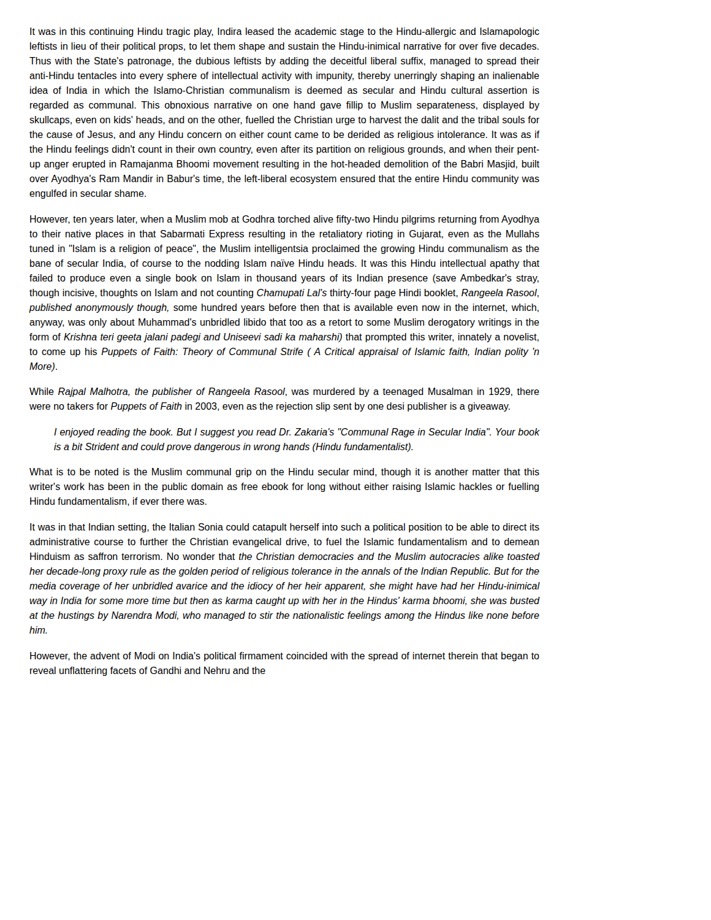It was in this continuing Hindu tragic play, Indira leased the academic stage to the Hindu-allergic and Islamapologic leftists in lieu of their political props, to let them shape and sustain the Hindu-inimical narrative for over five decades. Thus with the State's patronage, the dubious leftists by adding the deceitful liberal suffix, managed to spread their anti-Hindu tentacles into every sphere of intellectual activity with impunity, thereby unerringly shaping an inalienable idea of India in which the Islamo-Christian communalism is deemed as secular and Hindu cultural assertion is regarded as communal. This obnoxious narrative on one hand gave fillip to Muslim separateness, displayed by skullcaps, even on kids' heads, and on the other, fuelled the Christian urge to harvest the dalit and the tribal souls for the cause of Jesus, and any Hindu concern on either count came to be derided as religious intolerance. It was as if the Hindu feelings didn't count in their own country, even after its partition on religious grounds, and when their pent-up anger erupted in Ramajanma Bhoomi movement resulting in the hot-headed demolition of the Babri Masjid, built over Ayodhya's Ram Mandir in Babur's time, the left-liberal ecosystem ensured that the entire Hindu community was engulfed in secular shame.
However, ten years later, when a Muslim mob at Godhra torched alive fifty-two Hindu pilgrims returning from Ayodhya to their native places in that Sabarmati Express resulting in the retaliatory rioting in Gujarat, even as the Mullahs tuned in "Islam is a religion of peace", the Muslim intelligentsia proclaimed the growing Hindu communalism as the bane of secular India, of course to the nodding Islam naïve Hindu heads. It was this Hindu intellectual apathy that failed to produce even a single book on Islam in thousand years of its Indian presence (save Ambedkar's stray, though incisive, thoughts on Islam and not counting Chamupati Lal's thirty-four page Hindi booklet, Rangeela Rasool, published anonymously though, some hundred years before then that is available even now in the internet, which, anyway, was only about Muhammad's unbridled libido that too as a retort to some Muslim derogatory writings in the form of Krishna teri geeta jalani padegi and Uniseevi sadi ka maharshi) that prompted this writer, innately a novelist, to come up his Puppets of Faith: Theory of Communal Strife ( A Critical appraisal of Islamic faith, Indian polity 'n More).
While Rajpal Malhotra, the publisher of Rangeela Rasool, was murdered by a teenaged Musalman in 1929, there were no takers for Puppets of Faith in 2003, even as the rejection slip sent by one desi publisher is a giveaway.
I enjoyed reading the book. But I suggest you read Dr. Zakaria's "Communal Rage in Secular India". Your book is a bit Strident and could prove dangerous in wrong hands (Hindu fundamentalist).
What is to be noted is the Muslim communal grip on the Hindu secular mind, though it is another matter that this writer's work has been in the public domain as free ebook for long without either raising Islamic hackles or fuelling Hindu fundamentalism, if ever there was.
It was in that Indian setting, the Italian Sonia could catapult herself into such a political position to be able to direct its administrative course to further the Christian evangelical drive, to fuel the Islamic fundamentalism and to demean Hinduism as saffron terrorism. No wonder that the Christian democracies and the Muslim autocracies alike toasted her decade-long proxy rule as the golden period of religious tolerance in the annals of the Indian Republic. But for the media coverage of her unbridled avarice and the idiocy of her heir apparent, she might have had her Hindu-inimical way in India for some more time but then as karma caught up with her in the Hindus' karma bhoomi, she was busted at the hustings by Narendra Modi, who managed to stir the nationalistic feelings among the Hindus like none before him.
However, the advent of Modi on India's political firmament coincided with the spread of internet therein that began to reveal unflattering facets of Gandhi and Nehru and the